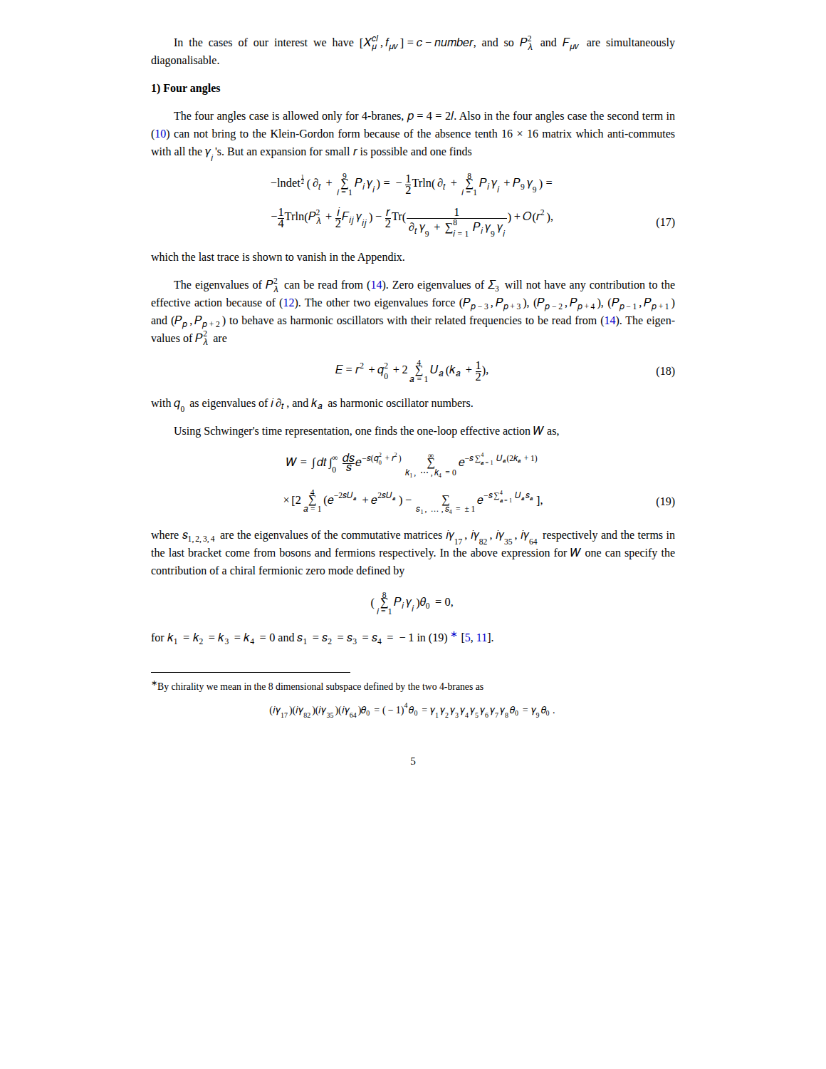In the cases of our interest we have [Xμcl,fμν]=c−number, and so Pλ2 and Fμν are simultaneously diagonalisable.
1) Four angles
The four angles case is allowed only for 4-branes, p=4=2l. Also in the four angles case the second term in (10) can not bring to the Klein-Gordon form because of the absence tenth 16 × 16 matrix which anti-commutes with all the γi's. But an expansion for small r is possible and one finds
−lndet12 (∂t+ ∑i=19 Piγi) = −12Trln (∂t+ ∑i=18 Piγi +P9γ9) =
−14Trln (Pλ2 +i2 Fij γij) −r2Tr ( 1 ∂tγ9 + ∑i=18 Piγ9γi ) +O(r2), (17)
which the last trace is shown to vanish in the Appendix.
The eigenvalues of Pλ2 can be read from (14). Zero eigenvalues of Σ3 will not have any contribution to the effective action because of (12). The other two eigenvalues force (Pp−3,Pp+3), (Pp−2,Pp+4), (Pp−1,Pp+1) and (Pp,Pp+2) to behave as harmonic oscillators with their related frequencies to be read from (14). The eigenvalues of Pλ2 are
E=r2+q02 +2 ∑a=14 Ua (ka+12) , (18)
with q0 as eigenvalues of i∂t, and ka as harmonic oscillator numbers.
Using Schwinger's time representation, one finds the one-loop effective action W as,
W= ∫dt ∫0∞ dss e−s(q02+r2) ∑k1,⋯,k4=0∞ e−s∑a=14Ua(2ka+1)
× [ 2 ∑a=14 (e−2sUa +e2sUa) − ∑s1,…,s4=±1 e−s∑a=14Uasa ] , (19)
where s1,2,3,4 are the eigenvalues of the commutative matrices iγ17, iγ82, iγ35, iγ64 respectively and the terms in the last bracket come from bosons and fermions respectively. In the above expression for W one can specify the contribution of a chiral fermionic zero mode defined by
( ∑i=18 Piγi ) θ0=0,
for k1=k2=k3=k4=0 and s1=s2=s3=s4=−1 in (19) ∗ [5, 11].
∗By chirality we mean in the 8 dimensional subspace defined by the two 4-branes as
(iγ17) (iγ82) (iγ35) (iγ64) θ0 = (−1)4 θ0 = γ1γ2γ3γ4γ5γ6γ7γ8 θ0 = γ9θ0.
5